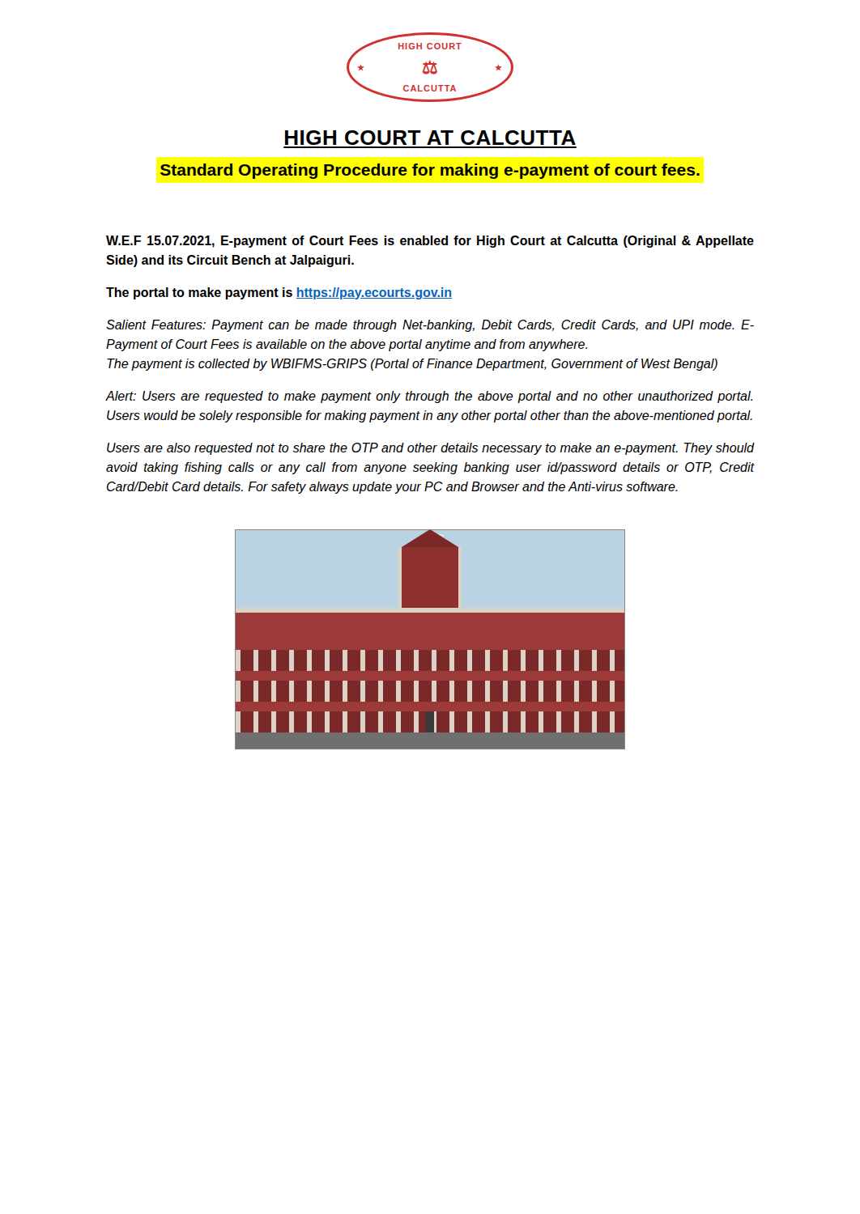HIGH COURT ★ ⚖ ★ CALCUTTA
HIGH COURT AT CALCUTTA
Standard Operating Procedure for making e-payment of court fees.
W.E.F 15.07.2021, E-payment of Court Fees is enabled for High Court at Calcutta (Original & Appellate Side) and its Circuit Bench at Jalpaiguri.
The portal to make payment is https://pay.ecourts.gov.in
Salient Features: Payment can be made through Net-banking, Debit Cards, Credit Cards, and UPI mode. E-Payment of Court Fees is available on the above portal anytime and from anywhere.
The payment is collected by WBIFMS-GRIPS (Portal of Finance Department, Government of West Bengal)
Alert: Users are requested to make payment only through the above portal and no other unauthorized portal. Users would be solely responsible for making payment in any other portal other than the above-mentioned portal.
Users are also requested not to share the OTP and other details necessary to make an e-payment. They should avoid taking fishing calls or any call from anyone seeking banking user id/password details or OTP, Credit Card/Debit Card details. For safety always update your PC and Browser and the Anti-virus software.